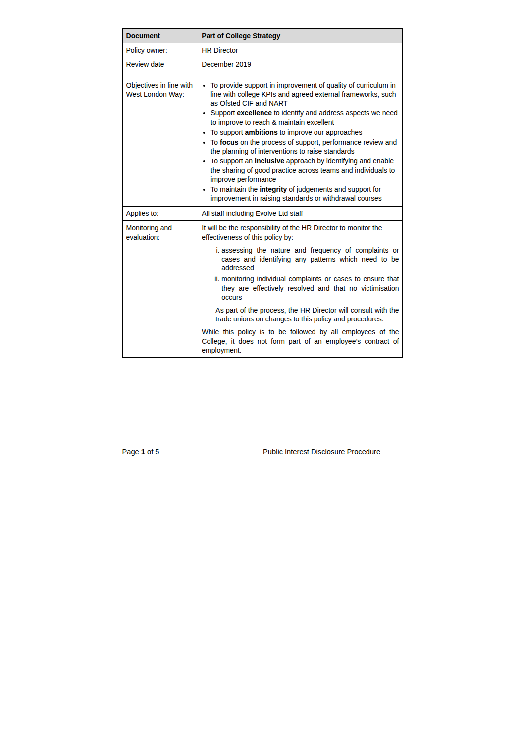| Document | Part of College Strategy |
| Policy owner: | HR Director |
| Review date | December 2019 |
| Objectives in line with West London Way: | To provide support in improvement of quality of curriculum in line with college KPIs and agreed external frameworks, such as Ofsted CIF and NART Support excellence to identify and address aspects we need to improve to reach & maintain excellent To support ambitions to improve our approaches To focus on the process of support, performance review and the planning of interventions to raise standards To support an inclusive approach by identifying and enable the sharing of good practice across teams and individuals to improve performance To maintain the integrity of judgements and support for improvement in raising standards or withdrawal courses |
| Applies to: | All staff including Evolve Ltd staff |
| Monitoring and evaluation: | It will be the responsibility of the HR Director to monitor the effectiveness of this policy by: assessing the nature and frequency of complaints or cases and identifying any patterns which need to be addressed monitoring individual complaints or cases to ensure that they are effectively resolved and that no victimisation occurs As part of the process, the HR Director will consult with the trade unions on changes to this policy and procedures. While this policy is to be followed by all employees of the College, it does not form part of an employee’s contract of employment. |
Page 1 of 5
Public Interest Disclosure Procedure